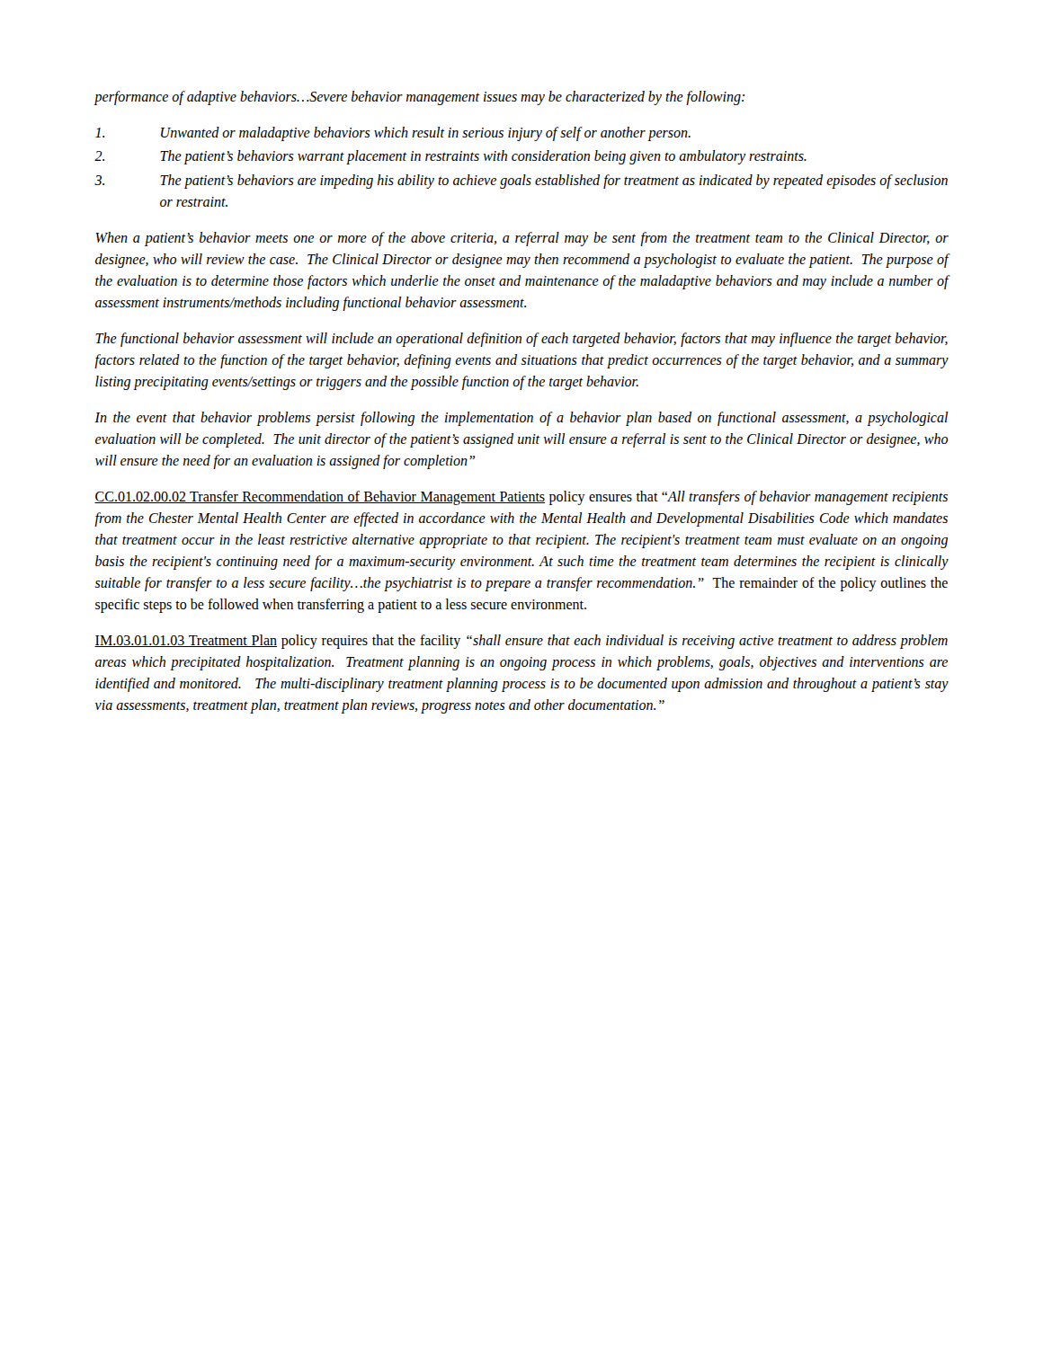performance of adaptive behaviors…Severe behavior management issues may be characterized by the following:
1. Unwanted or maladaptive behaviors which result in serious injury of self or another person.
2. The patient’s behaviors warrant placement in restraints with consideration being given to ambulatory restraints.
3. The patient’s behaviors are impeding his ability to achieve goals established for treatment as indicated by repeated episodes of seclusion or restraint.
When a patient’s behavior meets one or more of the above criteria, a referral may be sent from the treatment team to the Clinical Director, or designee, who will review the case. The Clinical Director or designee may then recommend a psychologist to evaluate the patient. The purpose of the evaluation is to determine those factors which underlie the onset and maintenance of the maladaptive behaviors and may include a number of assessment instruments/methods including functional behavior assessment.
The functional behavior assessment will include an operational definition of each targeted behavior, factors that may influence the target behavior, factors related to the function of the target behavior, defining events and situations that predict occurrences of the target behavior, and a summary listing precipitating events/settings or triggers and the possible function of the target behavior.
In the event that behavior problems persist following the implementation of a behavior plan based on functional assessment, a psychological evaluation will be completed. The unit director of the patient’s assigned unit will ensure a referral is sent to the Clinical Director or designee, who will ensure the need for an evaluation is assigned for completion”
CC.01.02.00.02 Transfer Recommendation of Behavior Management Patients policy ensures that “All transfers of behavior management recipients from the Chester Mental Health Center are effected in accordance with the Mental Health and Developmental Disabilities Code which mandates that treatment occur in the least restrictive alternative appropriate to that recipient. The recipient's treatment team must evaluate on an ongoing basis the recipient's continuing need for a maximum-security environment. At such time the treatment team determines the recipient is clinically suitable for transfer to a less secure facility…the psychiatrist is to prepare a transfer recommendation.” The remainder of the policy outlines the specific steps to be followed when transferring a patient to a less secure environment.
IM.03.01.01.03 Treatment Plan policy requires that the facility “shall ensure that each individual is receiving active treatment to address problem areas which precipitated hospitalization. Treatment planning is an ongoing process in which problems, goals, objectives and interventions are identified and monitored. The multi-disciplinary treatment planning process is to be documented upon admission and throughout a patient’s stay via assessments, treatment plan, treatment plan reviews, progress notes and other documentation.”